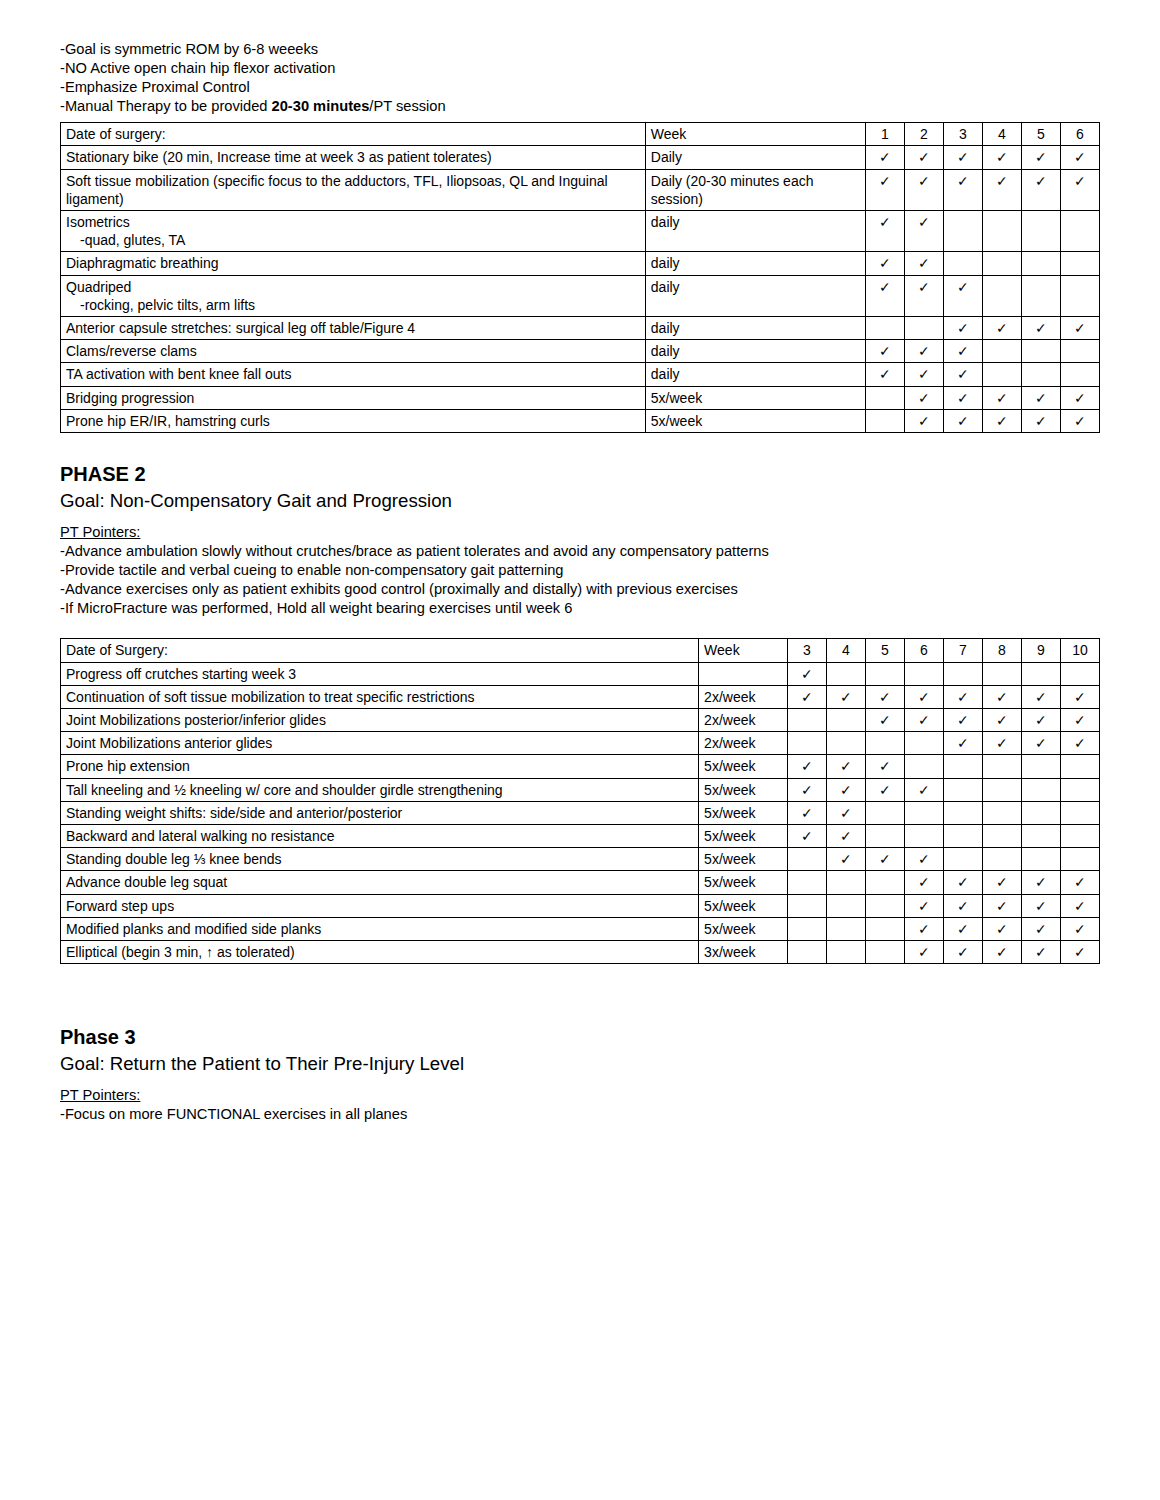-Goal is symmetric ROM by 6-8 weeeks
-NO Active open chain hip flexor activation
-Emphasize Proximal Control
-Manual Therapy to be provided 20-30 minutes/PT session
| Date of surgery: | Week | 1 | 2 | 3 | 4 | 5 | 6 |
| Stationary bike (20 min, Increase time at week 3 as patient tolerates) | Daily | ✓ | ✓ | ✓ | ✓ | ✓ | ✓ |
| Soft tissue mobilization (specific focus to the adductors, TFL, Iliopsoas, QL and Inguinal ligament) | Daily (20-30 minutes each session) | ✓ | ✓ | ✓ | ✓ | ✓ | ✓ |
| Isometrics -quad, glutes, TA | daily | ✓ | ✓ | | | | |
| Diaphragmatic breathing | daily | ✓ | ✓ | | | | |
| Quadriped -rocking, pelvic tilts, arm lifts | daily | ✓ | ✓ | ✓ | | | |
| Anterior capsule stretches: surgical leg off table/Figure 4 | daily | | | ✓ | ✓ | ✓ | ✓ |
| Clams/reverse clams | daily | ✓ | ✓ | ✓ | | | |
| TA activation with bent knee fall outs | daily | ✓ | ✓ | ✓ | | | |
| Bridging progression | 5x/week | | ✓ | ✓ | ✓ | ✓ | ✓ |
| Prone hip ER/IR, hamstring curls | 5x/week | | ✓ | ✓ | ✓ | ✓ | ✓ |
PHASE 2
Goal: Non-Compensatory Gait and Progression
PT Pointers:
-Advance ambulation slowly without crutches/brace as patient tolerates and avoid any compensatory patterns
-Provide tactile and verbal cueing to enable non-compensatory gait patterning
-Advance exercises only as patient exhibits good control (proximally and distally) with previous exercises
-If MicroFracture was performed, Hold all weight bearing exercises until week 6
| Date of Surgery: | Week | 3 | 4 | 5 | 6 | 7 | 8 | 9 | 10 |
| Progress off crutches starting week 3 | | ✓ | | | | | | | |
| Continuation of soft tissue mobilization to treat specific restrictions | 2x/week | ✓ | ✓ | ✓ | ✓ | ✓ | ✓ | ✓ | ✓ |
| Joint Mobilizations posterior/inferior glides | 2x/week | | | ✓ | ✓ | ✓ | ✓ | ✓ | ✓ |
| Joint Mobilizations anterior glides | 2x/week | | | | | ✓ | ✓ | ✓ | ✓ |
| Prone hip extension | 5x/week | ✓ | ✓ | ✓ | | | | | |
| Tall kneeling and ½ kneeling w/ core and shoulder girdle strengthening | 5x/week | ✓ | ✓ | ✓ | ✓ | | | | |
| Standing weight shifts: side/side and anterior/posterior | 5x/week | ✓ | ✓ | | | | | | |
| Backward and lateral walking no resistance | 5x/week | ✓ | ✓ | | | | | | |
| Standing double leg ⅓ knee bends | 5x/week | | ✓ | ✓ | ✓ | | | | |
| Advance double leg squat | 5x/week | | | | ✓ | ✓ | ✓ | ✓ | ✓ |
| Forward step ups | 5x/week | | | | ✓ | ✓ | ✓ | ✓ | ✓ |
| Modified planks and modified side planks | 5x/week | | | | ✓ | ✓ | ✓ | ✓ | ✓ |
| Elliptical (begin 3 min, ↑ as tolerated) | 3x/week | | | | ✓ | ✓ | ✓ | ✓ | ✓ |
Phase 3
Goal: Return the Patient to Their Pre-Injury Level
PT Pointers:
-Focus on more FUNCTIONAL exercises in all planes